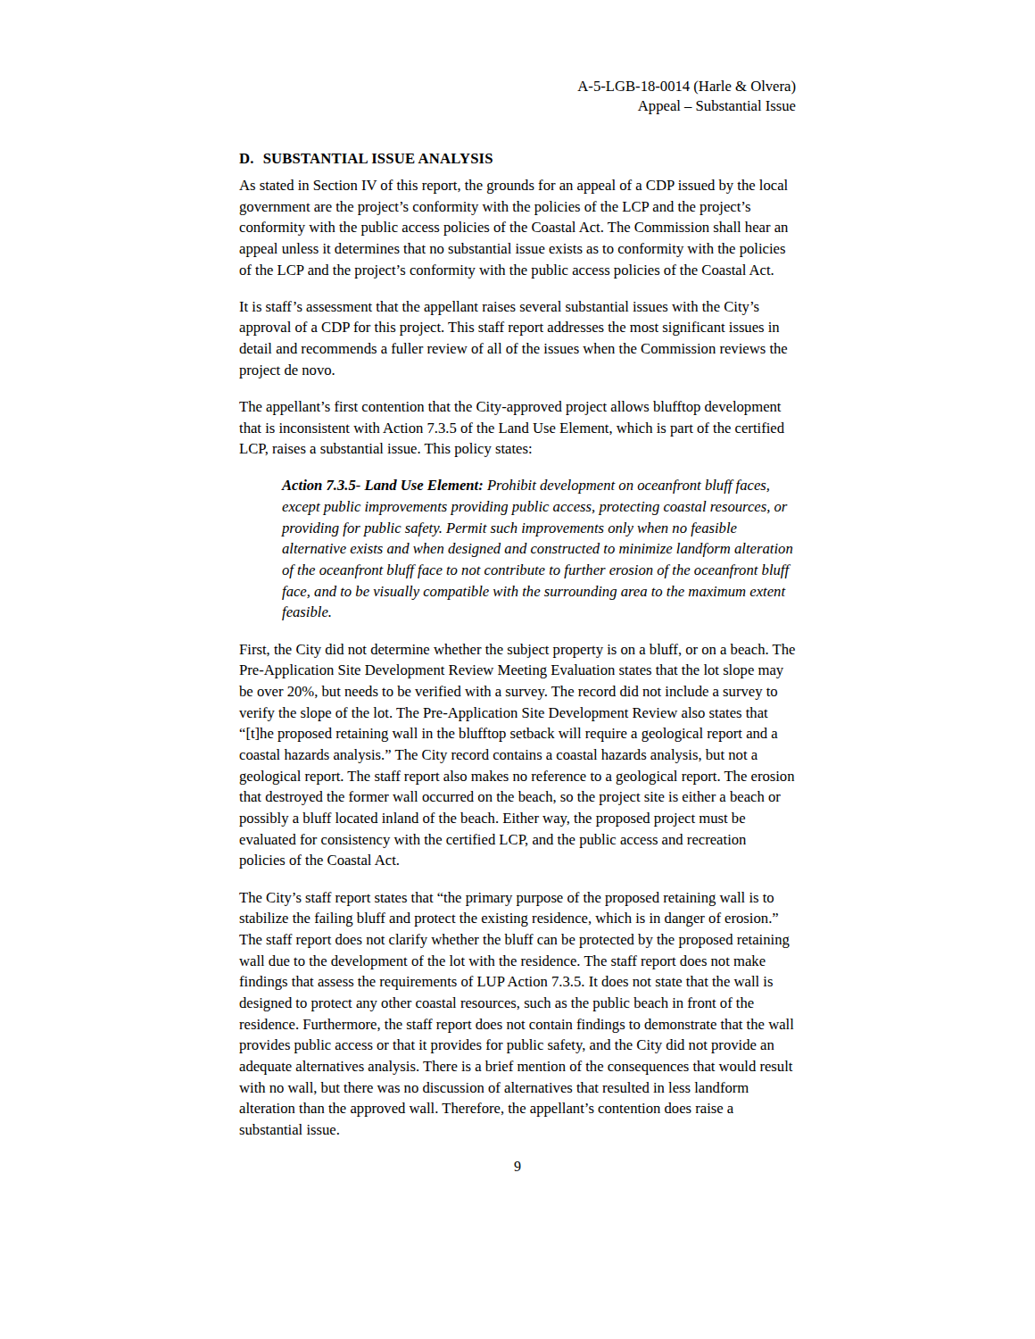A-5-LGB-18-0014 (Harle & Olvera)
Appeal – Substantial Issue
D. SUBSTANTIAL ISSUE ANALYSIS
As stated in Section IV of this report, the grounds for an appeal of a CDP issued by the local government are the project’s conformity with the policies of the LCP and the project’s conformity with the public access policies of the Coastal Act. The Commission shall hear an appeal unless it determines that no substantial issue exists as to conformity with the policies of the LCP and the project’s conformity with the public access policies of the Coastal Act.
It is staff’s assessment that the appellant raises several substantial issues with the City’s approval of a CDP for this project. This staff report addresses the most significant issues in detail and recommends a fuller review of all of the issues when the Commission reviews the project de novo.
The appellant’s first contention that the City-approved project allows blufftop development that is inconsistent with Action 7.3.5 of the Land Use Element, which is part of the certified LCP, raises a substantial issue. This policy states:
Action 7.3.5- Land Use Element: Prohibit development on oceanfront bluff faces, except public improvements providing public access, protecting coastal resources, or providing for public safety. Permit such improvements only when no feasible alternative exists and when designed and constructed to minimize landform alteration of the oceanfront bluff face to not contribute to further erosion of the oceanfront bluff face, and to be visually compatible with the surrounding area to the maximum extent feasible.
First, the City did not determine whether the subject property is on a bluff, or on a beach. The Pre-Application Site Development Review Meeting Evaluation states that the lot slope may be over 20%, but needs to be verified with a survey. The record did not include a survey to verify the slope of the lot. The Pre-Application Site Development Review also states that “[t]he proposed retaining wall in the blufftop setback will require a geological report and a coastal hazards analysis.” The City record contains a coastal hazards analysis, but not a geological report. The staff report also makes no reference to a geological report. The erosion that destroyed the former wall occurred on the beach, so the project site is either a beach or possibly a bluff located inland of the beach. Either way, the proposed project must be evaluated for consistency with the certified LCP, and the public access and recreation policies of the Coastal Act.
The City’s staff report states that “the primary purpose of the proposed retaining wall is to stabilize the failing bluff and protect the existing residence, which is in danger of erosion.” The staff report does not clarify whether the bluff can be protected by the proposed retaining wall due to the development of the lot with the residence. The staff report does not make findings that assess the requirements of LUP Action 7.3.5. It does not state that the wall is designed to protect any other coastal resources, such as the public beach in front of the residence. Furthermore, the staff report does not contain findings to demonstrate that the wall provides public access or that it provides for public safety, and the City did not provide an adequate alternatives analysis. There is a brief mention of the consequences that would result with no wall, but there was no discussion of alternatives that resulted in less landform alteration than the approved wall. Therefore, the appellant’s contention does raise a substantial issue.
9